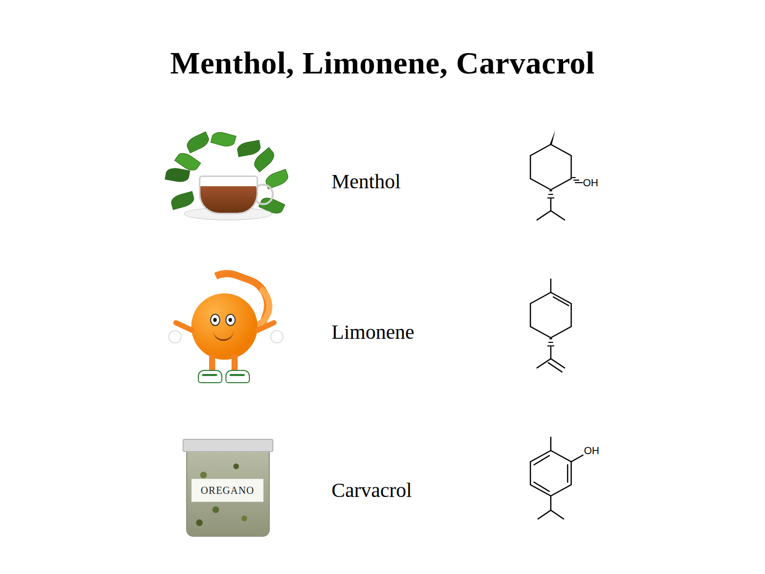Menthol, Limonene, Carvacrol
Menthol
OH
Limonene
OREGANO
Carvacrol
OH